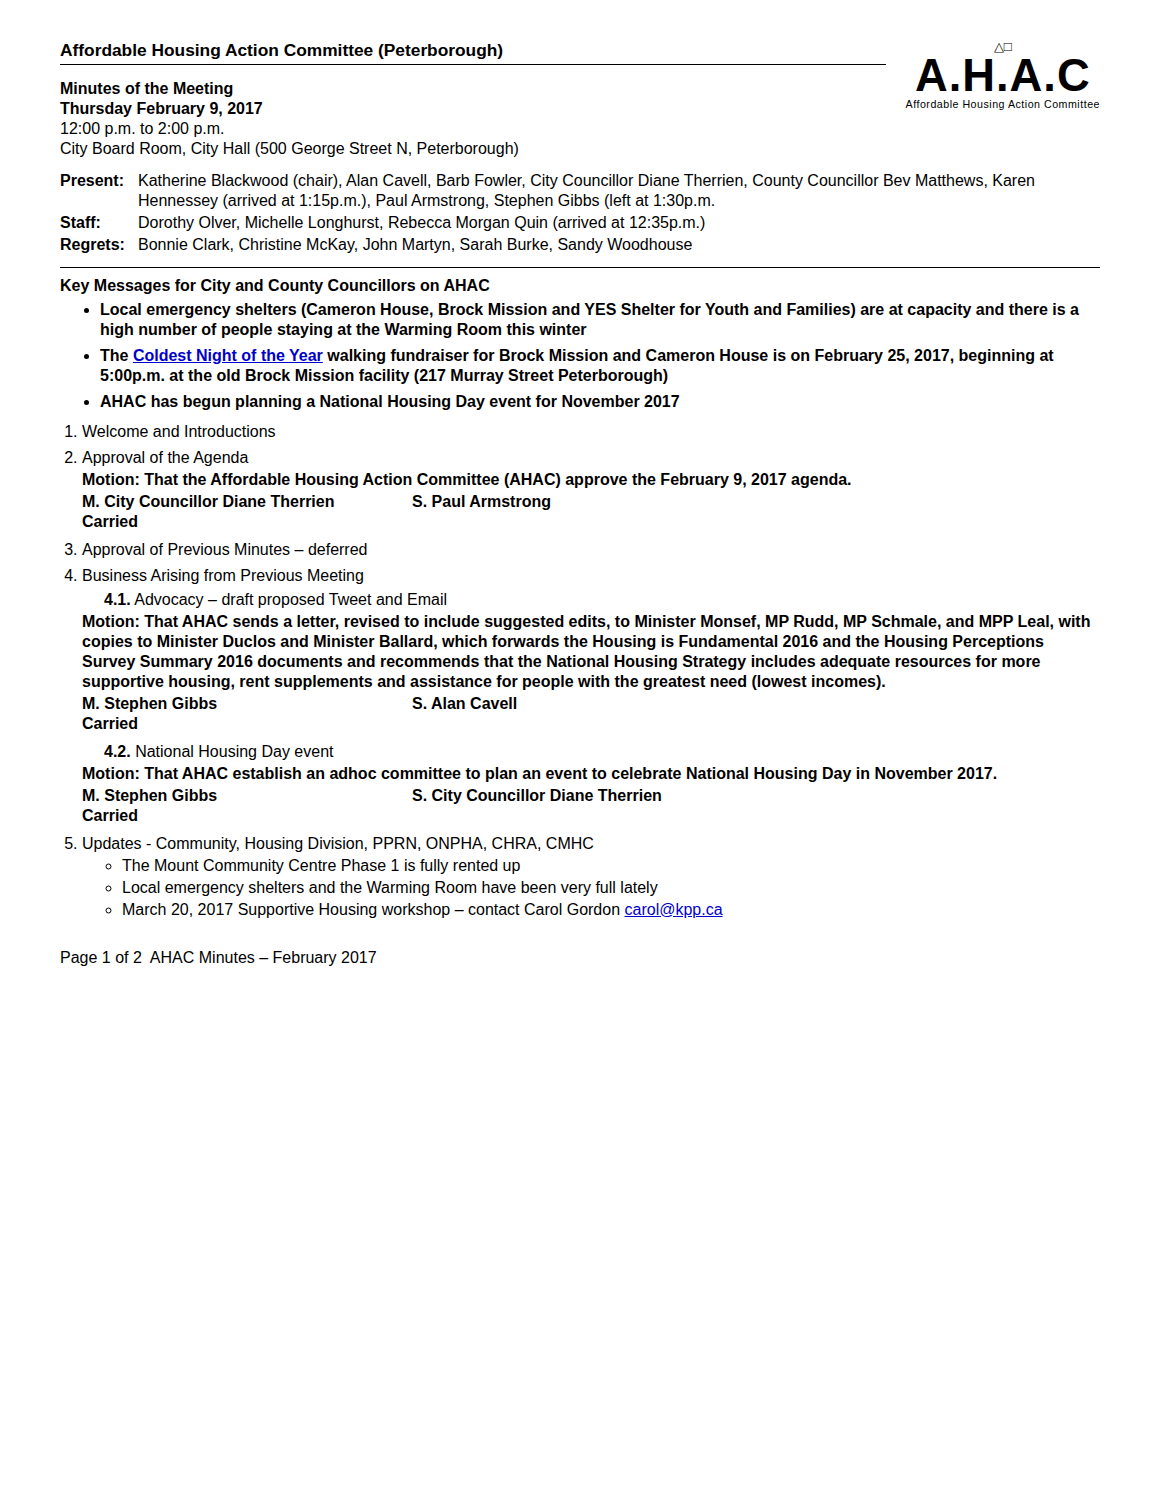Affordable Housing Action Committee (Peterborough)
Minutes of the Meeting
Thursday February 9, 2017
12:00 p.m. to 2:00 p.m.
City Board Room, City Hall (500 George Street N, Peterborough)
△□
A.H.A.C
Affordable Housing Action Committee
| Present: | Katherine Blackwood (chair), Alan Cavell, Barb Fowler, City Councillor Diane Therrien, County Councillor Bev Matthews, Karen Hennessey (arrived at 1:15p.m.), Paul Armstrong, Stephen Gibbs (left at 1:30p.m. |
| Staff: | Dorothy Olver, Michelle Longhurst, Rebecca Morgan Quin (arrived at 12:35p.m.) |
| Regrets: | Bonnie Clark, Christine McKay, John Martyn, Sarah Burke, Sandy Woodhouse |
Key Messages for City and County Councillors on AHAC
Local emergency shelters (Cameron House, Brock Mission and YES Shelter for Youth and Families) are at capacity and there is a high number of people staying at the Warming Room this winter
The Coldest Night of the Year walking fundraiser for Brock Mission and Cameron House is on February 25, 2017, beginning at 5:00p.m. at the old Brock Mission facility (217 Murray Street Peterborough)
AHAC has begun planning a National Housing Day event for November 2017
Welcome and Introductions
Approval of the Agenda
Motion: That the Affordable Housing Action Committee (AHAC) approve the February 9, 2017 agenda.
M. City Councillor Diane Therrien S. Paul Armstrong
Carried
Approval of Previous Minutes – deferred
Business Arising from Previous Meeting
4.1. Advocacy – draft proposed Tweet and Email
Motion: That AHAC sends a letter, revised to include suggested edits, to Minister Monsef, MP Rudd, MP Schmale, and MPP Leal, with copies to Minister Duclos and Minister Ballard, which forwards the Housing is Fundamental 2016 and the Housing Perceptions Survey Summary 2016 documents and recommends that the National Housing Strategy includes adequate resources for more supportive housing, rent supplements and assistance for people with the greatest need (lowest incomes).
M. Stephen Gibbs S. Alan Cavell
Carried
4.2. National Housing Day event
Motion: That AHAC establish an adhoc committee to plan an event to celebrate National Housing Day in November 2017.
M. Stephen Gibbs S. City Councillor Diane Therrien
Carried
Updates - Community, Housing Division, PPRN, ONPHA, CHRA, CMHC
The Mount Community Centre Phase 1 is fully rented up
Local emergency shelters and the Warming Room have been very full lately
March 20, 2017 Supportive Housing workshop – contact Carol Gordon carol@kpp.ca
Page 1 of 2 AHAC Minutes – February 2017